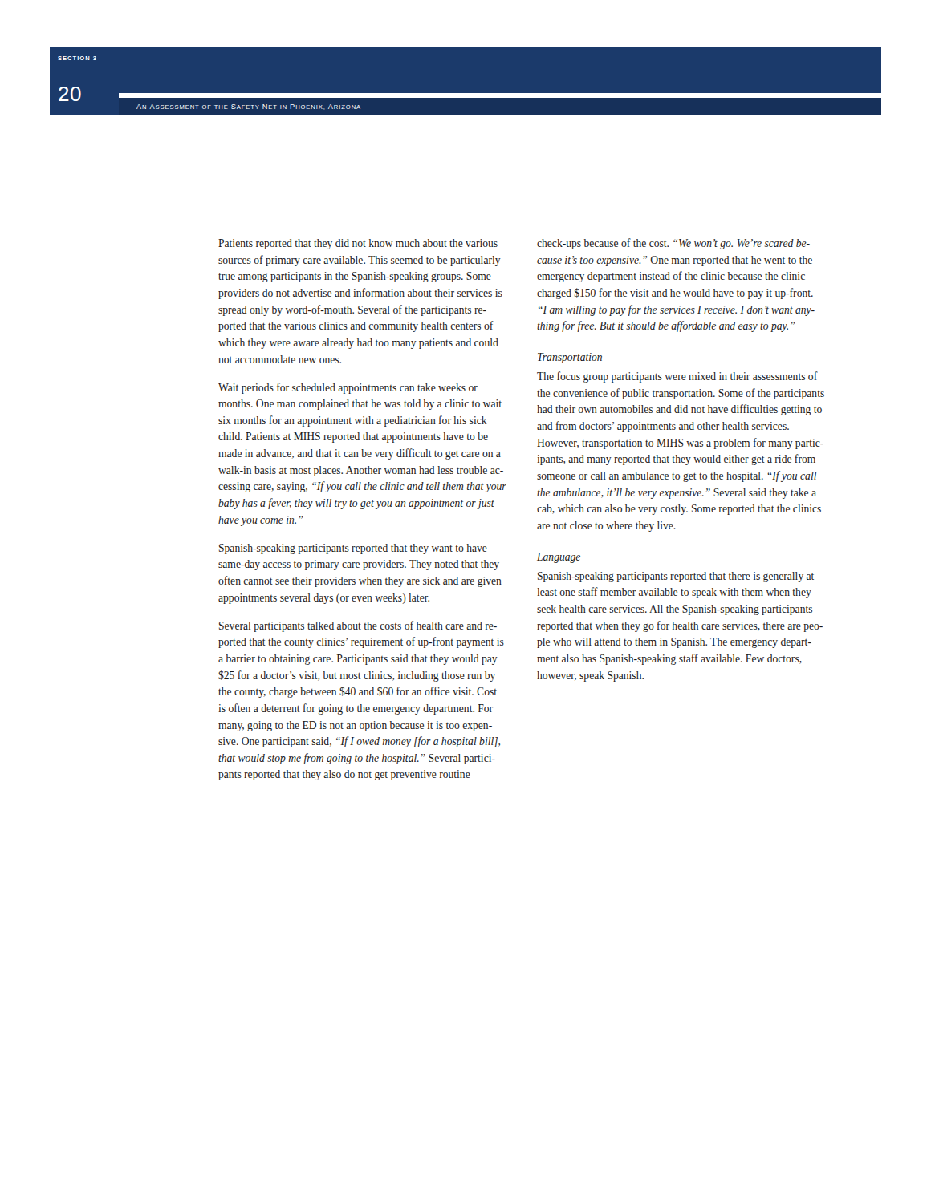Section 3
20
An Assessment of the Safety Net in Phoenix, Arizona
Patients reported that they did not know much about the various sources of primary care available. This seemed to be particularly true among participants in the Spanish-speaking groups. Some providers do not advertise and information about their services is spread only by word-of-mouth. Several of the participants reported that the various clinics and community health centers of which they were aware already had too many patients and could not accommodate new ones.
Wait periods for scheduled appointments can take weeks or months. One man complained that he was told by a clinic to wait six months for an appointment with a pediatrician for his sick child. Patients at MIHS reported that appointments have to be made in advance, and that it can be very difficult to get care on a walk-in basis at most places. Another woman had less trouble accessing care, saying, “If you call the clinic and tell them that your baby has a fever, they will try to get you an appointment or just have you come in.”
Spanish-speaking participants reported that they want to have same-day access to primary care providers. They noted that they often cannot see their providers when they are sick and are given appointments several days (or even weeks) later.
Several participants talked about the costs of health care and reported that the county clinics’ requirement of up-front payment is a barrier to obtaining care. Participants said that they would pay $25 for a doctor’s visit, but most clinics, including those run by the county, charge between $40 and $60 for an office visit. Cost is often a deterrent for going to the emergency department. For many, going to the ED is not an option because it is too expensive. One participant said, “If I owed money [for a hospital bill], that would stop me from going to the hospital.” Several participants reported that they also do not get preventive routine
check-ups because of the cost. “We won’t go. We’re scared because it’s too expensive.” One man reported that he went to the emergency department instead of the clinic because the clinic charged $150 for the visit and he would have to pay it up-front. “I am willing to pay for the services I receive. I don’t want anything for free. But it should be affordable and easy to pay.”
Transportation
The focus group participants were mixed in their assessments of the convenience of public transportation. Some of the participants had their own automobiles and did not have difficulties getting to and from doctors’ appointments and other health services. However, transportation to MIHS was a problem for many participants, and many reported that they would either get a ride from someone or call an ambulance to get to the hospital. “If you call the ambulance, it’ll be very expensive.” Several said they take a cab, which can also be very costly. Some reported that the clinics are not close to where they live.
Language
Spanish-speaking participants reported that there is generally at least one staff member available to speak with them when they seek health care services. All the Spanish-speaking participants reported that when they go for health care services, there are people who will attend to them in Spanish. The emergency department also has Spanish-speaking staff available. Few doctors, however, speak Spanish.